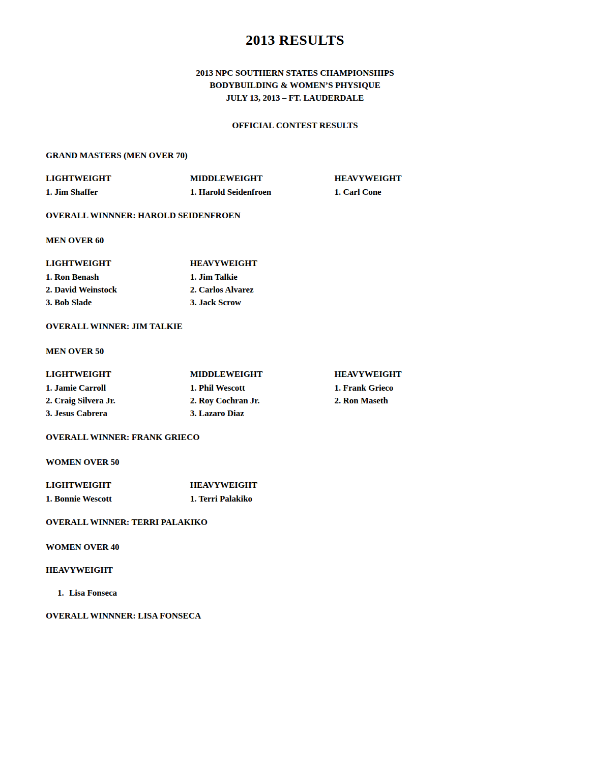2013 RESULTS
2013 NPC SOUTHERN STATES CHAMPIONSHIPS
BODYBUILDING & WOMEN’S PHYSIQUE
JULY 13, 2013 – FT. LAUDERDALE
OFFICIAL CONTEST RESULTS
GRAND MASTERS (MEN OVER 70)
| LIGHTWEIGHT | MIDDLEWEIGHT | HEAVYWEIGHT |
| --- | --- | --- |
| 1. Jim Shaffer | 1. Harold Seidenfroen | 1. Carl Cone |
OVERALL WINNNER: HAROLD SEIDENFROEN
MEN OVER 60
| LIGHTWEIGHT | HEAVYWEIGHT | |
| --- | --- | --- |
| 1. Ron Benash | 1. Jim Talkie | |
| 2. David Weinstock | 2. Carlos Alvarez | |
| 3. Bob Slade | 3. Jack Scrow | |
OVERALL WINNER: JIM TALKIE
MEN OVER 50
| LIGHTWEIGHT | MIDDLEWEIGHT | HEAVYWEIGHT |
| --- | --- | --- |
| 1. Jamie Carroll | 1. Phil Wescott | 1. Frank Grieco |
| 2. Craig Silvera Jr. | 2. Roy Cochran Jr. | 2. Ron Maseth |
| 3. Jesus Cabrera | 3. Lazaro Diaz | |
OVERALL WINNER: FRANK GRIECO
WOMEN OVER 50
| LIGHTWEIGHT | HEAVYWEIGHT | |
| --- | --- | --- |
| 1. Bonnie Wescott | 1. Terri Palakiko | |
OVERALL WINNER: TERRI PALAKIKO
WOMEN OVER 40
HEAVYWEIGHT
Lisa Fonseca
OVERALL WINNNER: LISA FONSECA